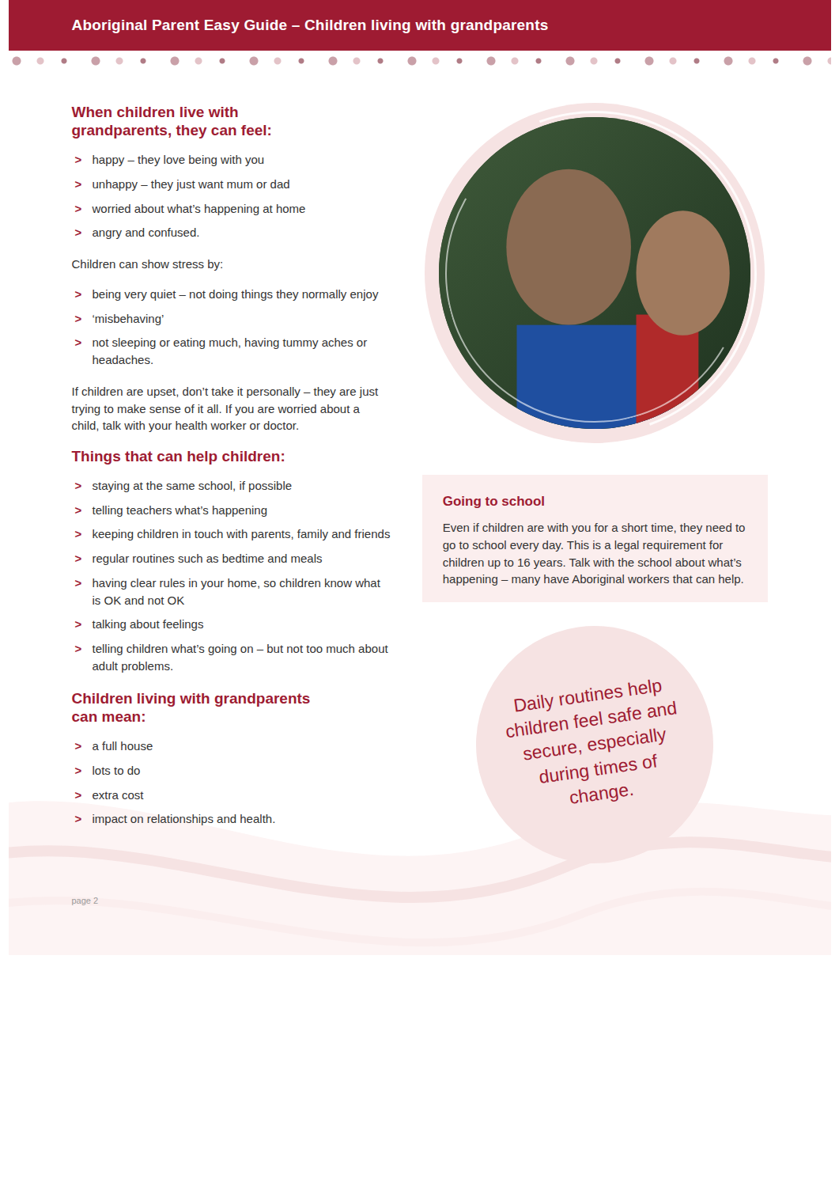Aboriginal Parent Easy Guide – Children living with grandparents
When children live with
grandparents, they can feel:
happy – they love being with you
unhappy – they just want mum or dad
worried about what’s happening at home
angry and confused.
Children can show stress by:
being very quiet – not doing things they normally enjoy
‘misbehaving’
not sleeping or eating much, having tummy aches or headaches.
If children are upset, don’t take it personally – they are just trying to make sense of it all. If you are worried about a child, talk with your health worker or doctor.
Things that can help children:
staying at the same school, if possible
telling teachers what’s happening
keeping children in touch with parents, family and friends
regular routines such as bedtime and meals
having clear rules in your home, so children know what is OK and not OK
talking about feelings
telling children what’s going on – but not too much about adult problems.
Children living with grandparents
can mean:
a full house
lots to do
extra cost
impact on relationships and health.
Going to school
Even if children are with you for a short time, they need to go to school every day. This is a legal requirement for children up to 16 years. Talk with the school about what’s happening – many have Aboriginal workers that can help.
Daily routines help children feel safe and secure, especially during times of change.
page 2